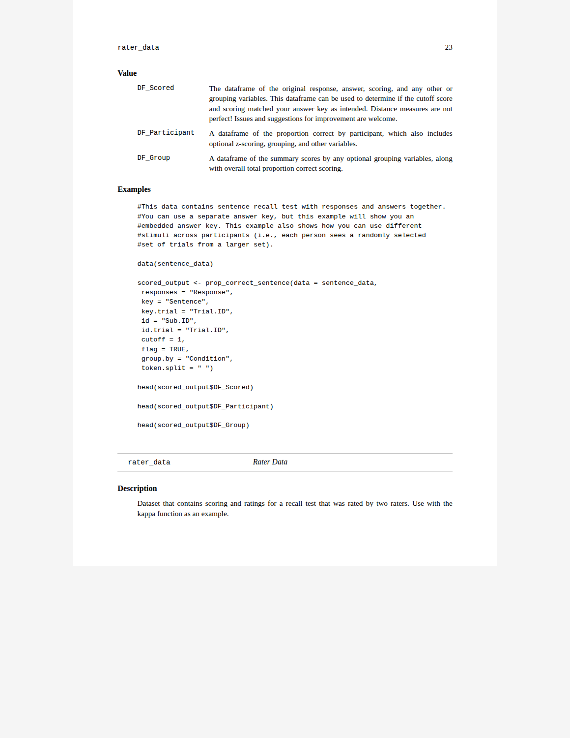rater_data 23
Value
DF_Scored
The dataframe of the original response, answer, scoring, and any other or grouping variables. This dataframe can be used to determine if the cutoff score and scoring matched your answer key as intended. Distance measures are not perfect! Issues and suggestions for improvement are welcome.
DF_Participant
A dataframe of the proportion correct by participant, which also includes optional z-scoring, grouping, and other variables.
DF_Group
A dataframe of the summary scores by any optional grouping variables, along with overall total proportion correct scoring.
Examples
#This data contains sentence recall test with responses and answers together.
#You can use a separate answer key, but this example will show you an
#embedded answer key. This example also shows how you can use different
#stimuli across participants (i.e., each person sees a randomly selected
#set of trials from a larger set).

data(sentence_data)

scored_output <- prop_correct_sentence(data = sentence_data,
 responses = "Response",
 key = "Sentence",
 key.trial = "Trial.ID",
 id = "Sub.ID",
 id.trial = "Trial.ID",
 cutoff = 1,
 flag = TRUE,
 group.by = "Condition",
 token.split = " ")

head(scored_output$DF_Scored)

head(scored_output$DF_Participant)

head(scored_output$DF_Group)
rater_data Rater Data
Description
Dataset that contains scoring and ratings for a recall test that was rated by two raters. Use with the kappa function as an example.